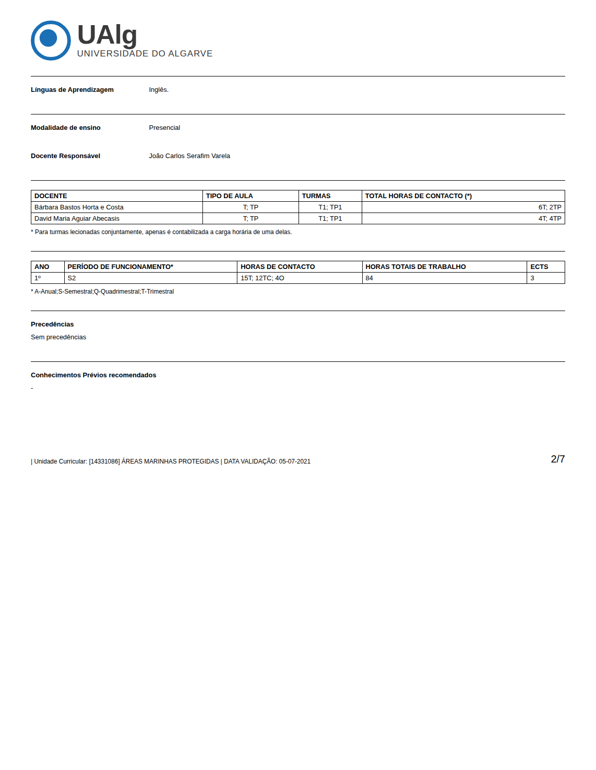UAlg
UNIVERSIDADE DO ALGARVE
Línguas de Aprendizagem
Inglês.
Modalidade de ensino
Presencial
Docente Responsável
João Carlos Serafim Varela
| DOCENTE | TIPO DE AULA | TURMAS | TOTAL HORAS DE CONTACTO (*) |
| --- | --- | --- | --- |
| Bárbara Bastos Horta e Costa | T; TP | T1; TP1 | 6T; 2TP |
| David Maria Aguiar Abecasis | T; TP | T1; TP1 | 4T; 4TP |
* Para turmas lecionadas conjuntamente, apenas é contabilizada a carga horária de uma delas.
| ANO | PERÍODO DE FUNCIONAMENTO* | HORAS DE CONTACTO | HORAS TOTAIS DE TRABALHO | ECTS |
| --- | --- | --- | --- | --- |
| 1º | S2 | 15T; 12TC; 4O | 84 | 3 |
* A-Anual;S-Semestral;Q-Quadrimestral;T-Trimestral
Precedências
Sem precedências
Conhecimentos Prévios recomendados
-
| Unidade Curricular: [14331086] ÁREAS MARINHAS PROTEGIDAS | DATA VALIDAÇÃO: 05-07-2021
2/7